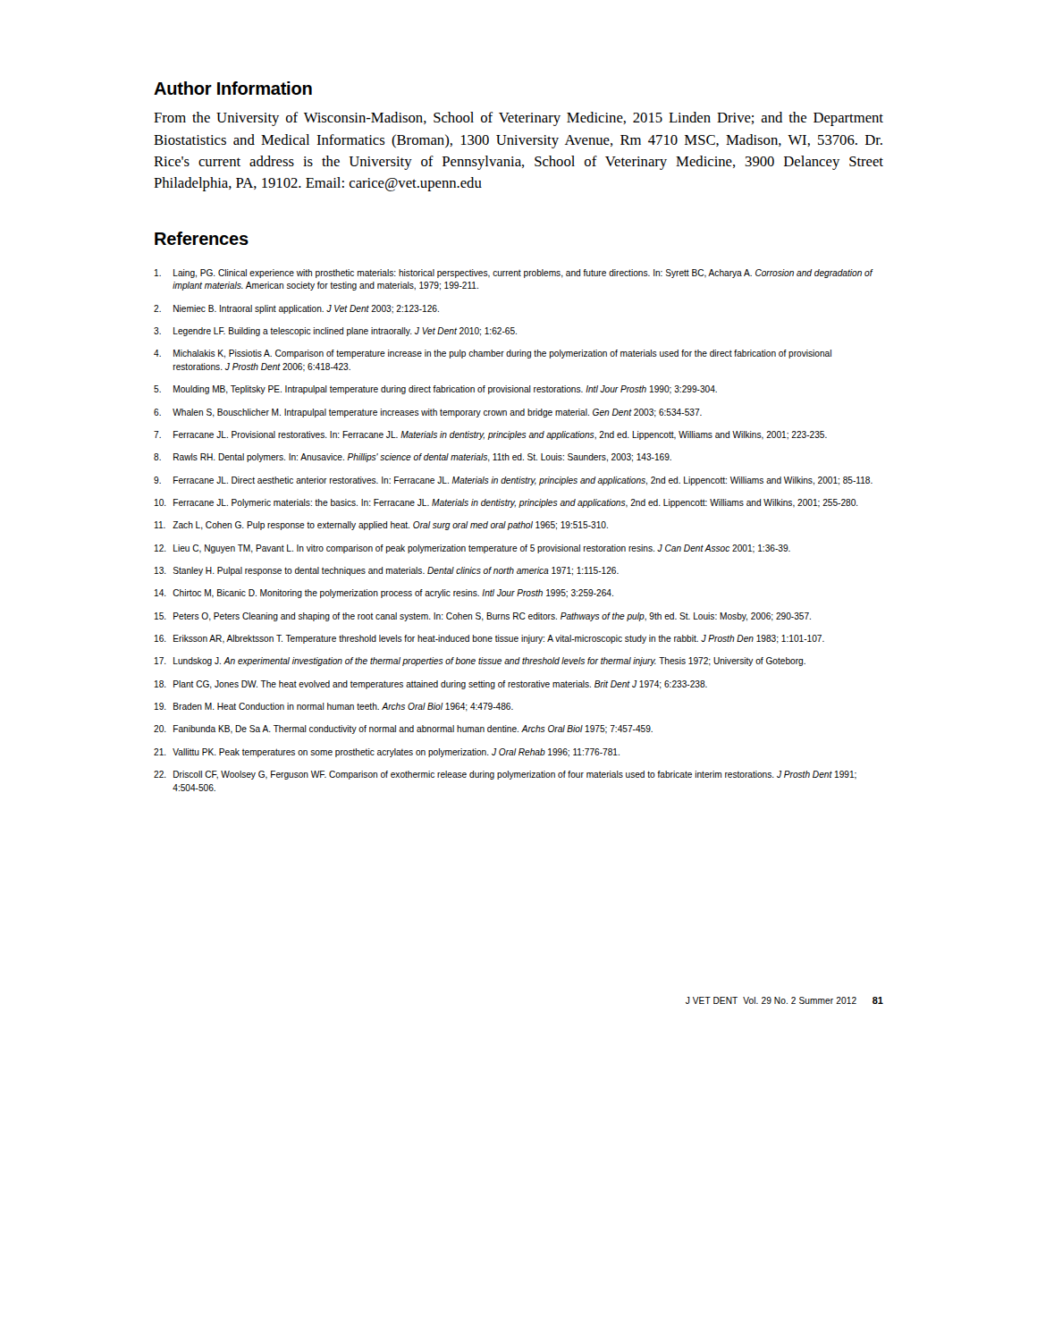Author Information
From the University of Wisconsin-Madison, School of Veterinary Medicine, 2015 Linden Drive; and the Department Biostatistics and Medical Informatics (Broman), 1300 University Avenue, Rm 4710 MSC, Madison, WI, 53706. Dr. Rice's current address is the University of Pennsylvania, School of Veterinary Medicine, 3900 Delancey Street Philadelphia, PA, 19102. Email: carice@vet.upenn.edu
References
Laing, PG. Clinical experience with prosthetic materials: historical perspectives, current problems, and future directions. In: Syrett BC, Acharya A. Corrosion and degradation of implant materials. American society for testing and materials, 1979; 199-211.
Niemiec B. Intraoral splint application. J Vet Dent 2003; 2:123-126.
Legendre LF. Building a telescopic inclined plane intraorally. J Vet Dent 2010; 1:62-65.
Michalakis K, Pissiotis A. Comparison of temperature increase in the pulp chamber during the polymerization of materials used for the direct fabrication of provisional restorations. J Prosth Dent 2006; 6:418-423.
Moulding MB, Teplitsky PE. Intrapulpal temperature during direct fabrication of provisional restorations. Intl Jour Prosth 1990; 3:299-304.
Whalen S, Bouschlicher M. Intrapulpal temperature increases with temporary crown and bridge material. Gen Dent 2003; 6:534-537.
Ferracane JL. Provisional restoratives. In: Ferracane JL. Materials in dentistry, principles and applications, 2nd ed. Lippencott, Williams and Wilkins, 2001; 223-235.
Rawls RH. Dental polymers. In: Anusavice. Phillips' science of dental materials, 11th ed. St. Louis: Saunders, 2003; 143-169.
Ferracane JL. Direct aesthetic anterior restoratives. In: Ferracane JL. Materials in dentistry, principles and applications, 2nd ed. Lippencott: Williams and Wilkins, 2001; 85-118.
Ferracane JL. Polymeric materials: the basics. In: Ferracane JL. Materials in dentistry, principles and applications, 2nd ed. Lippencott: Williams and Wilkins, 2001; 255-280.
Zach L, Cohen G. Pulp response to externally applied heat. Oral surg oral med oral pathol 1965; 19:515-310.
Lieu C, Nguyen TM, Pavant L. In vitro comparison of peak polymerization temperature of 5 provisional restoration resins. J Can Dent Assoc 2001; 1:36-39.
Stanley H. Pulpal response to dental techniques and materials. Dental clinics of north america 1971; 1:115-126.
Chirtoc M, Bicanic D. Monitoring the polymerization process of acrylic resins. Intl Jour Prosth 1995; 3:259-264.
Peters O, Peters Cleaning and shaping of the root canal system. In: Cohen S, Burns RC editors. Pathways of the pulp, 9th ed. St. Louis: Mosby, 2006; 290-357.
Eriksson AR, Albrektsson T. Temperature threshold levels for heat-induced bone tissue injury: A vital-microscopic study in the rabbit. J Prosth Den 1983; 1:101-107.
Lundskog J. An experimental investigation of the thermal properties of bone tissue and threshold levels for thermal injury. Thesis 1972; University of Goteborg.
Plant CG, Jones DW. The heat evolved and temperatures attained during setting of restorative materials. Brit Dent J 1974; 6:233-238.
Braden M. Heat Conduction in normal human teeth. Archs Oral Biol 1964; 4:479-486.
Fanibunda KB, De Sa A. Thermal conductivity of normal and abnormal human dentine. Archs Oral Biol 1975; 7:457-459.
Vallittu PK. Peak temperatures on some prosthetic acrylates on polymerization. J Oral Rehab 1996; 11:776-781.
Driscoll CF, Woolsey G, Ferguson WF. Comparison of exothermic release during polymerization of four materials used to fabricate interim restorations. J Prosth Dent 1991; 4:504-506.
J VET DENT Vol. 29 No. 2 Summer 201281